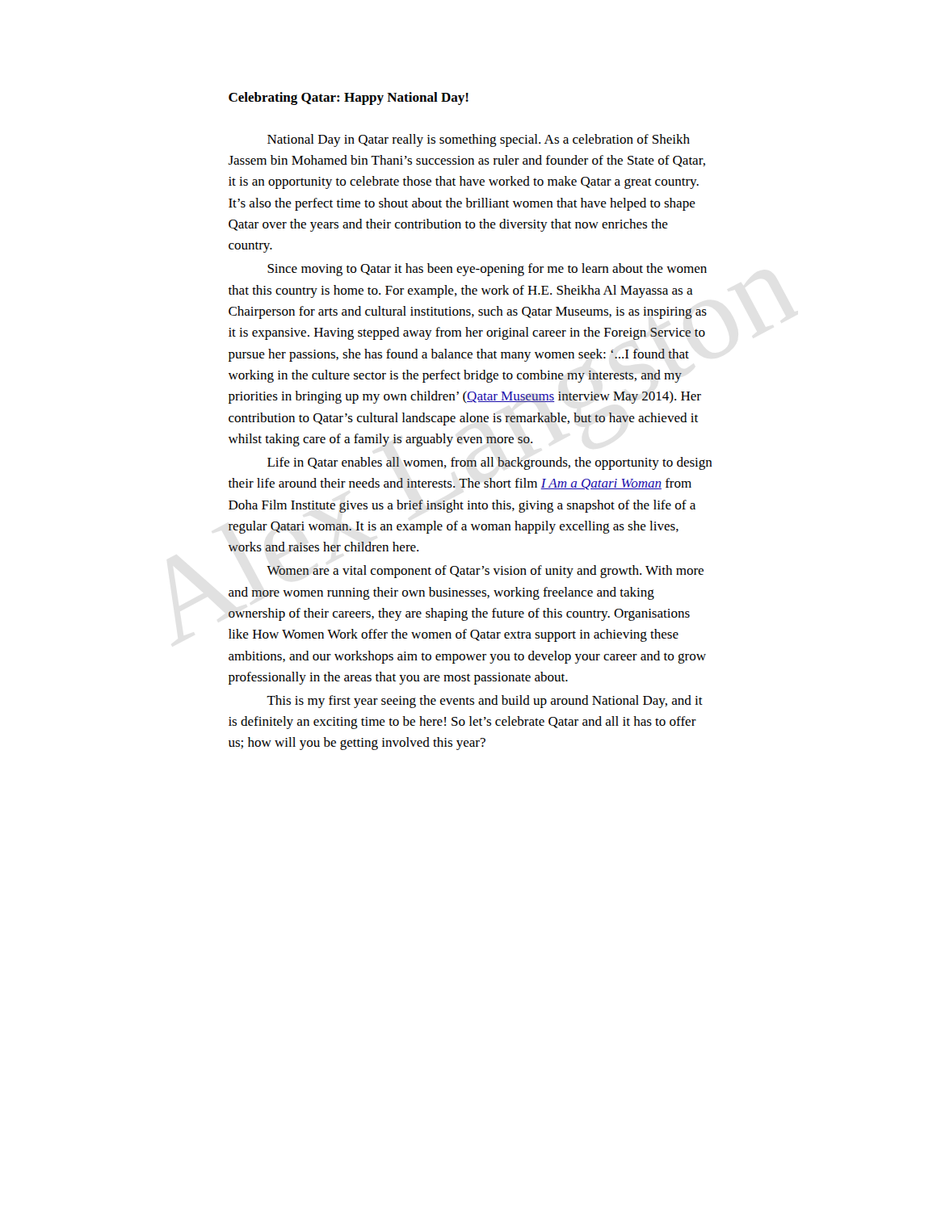Alex Langston
Celebrating Qatar: Happy National Day!
National Day in Qatar really is something special. As a celebration of Sheikh Jassem bin Mohamed bin Thani’s succession as ruler and founder of the State of Qatar, it is an opportunity to celebrate those that have worked to make Qatar a great country. It’s also the perfect time to shout about the brilliant women that have helped to shape Qatar over the years and their contribution to the diversity that now enriches the country.
Since moving to Qatar it has been eye-opening for me to learn about the women that this country is home to. For example, the work of H.E. Sheikha Al Mayassa as a Chairperson for arts and cultural institutions, such as Qatar Museums, is as inspiring as it is expansive. Having stepped away from her original career in the Foreign Service to pursue her passions, she has found a balance that many women seek: ‘...I found that working in the culture sector is the perfect bridge to combine my interests, and my priorities in bringing up my own children’ (Qatar Museums interview May 2014). Her contribution to Qatar’s cultural landscape alone is remarkable, but to have achieved it whilst taking care of a family is arguably even more so.
Life in Qatar enables all women, from all backgrounds, the opportunity to design their life around their needs and interests. The short film I Am a Qatari Woman from Doha Film Institute gives us a brief insight into this, giving a snapshot of the life of a regular Qatari woman. It is an example of a woman happily excelling as she lives, works and raises her children here.
Women are a vital component of Qatar’s vision of unity and growth. With more and more women running their own businesses, working freelance and taking ownership of their careers, they are shaping the future of this country. Organisations like How Women Work offer the women of Qatar extra support in achieving these ambitions, and our workshops aim to empower you to develop your career and to grow professionally in the areas that you are most passionate about.
This is my first year seeing the events and build up around National Day, and it is definitely an exciting time to be here! So let’s celebrate Qatar and all it has to offer us; how will you be getting involved this year?